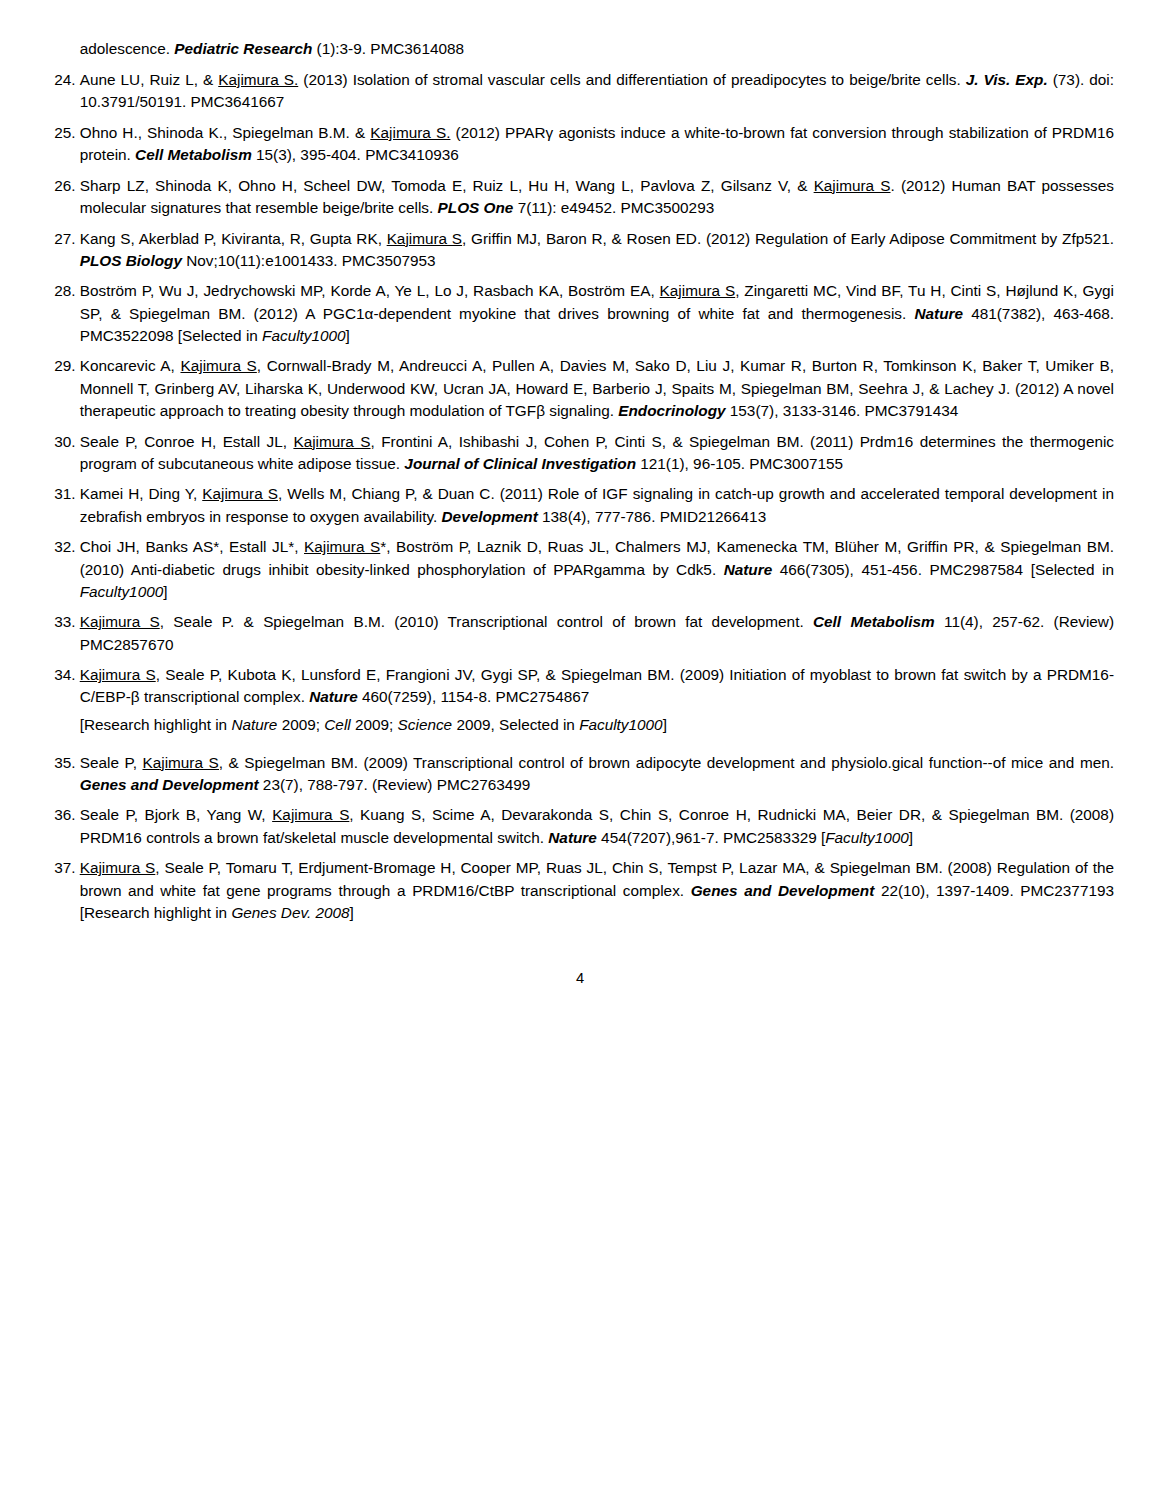adolescence. Pediatric Research (1):3-9. PMC3614088
Aune LU, Ruiz L, & Kajimura S. (2013) Isolation of stromal vascular cells and differentiation of preadipocytes to beige/brite cells. J. Vis. Exp. (73). doi: 10.3791/50191. PMC3641667
Ohno H., Shinoda K., Spiegelman B.M. & Kajimura S. (2012) PPARγ agonists induce a white-to-brown fat conversion through stabilization of PRDM16 protein. Cell Metabolism 15(3), 395-404. PMC3410936
Sharp LZ, Shinoda K, Ohno H, Scheel DW, Tomoda E, Ruiz L, Hu H, Wang L, Pavlova Z, Gilsanz V, & Kajimura S. (2012) Human BAT possesses molecular signatures that resemble beige/brite cells. PLOS One 7(11): e49452. PMC3500293
Kang S, Akerblad P, Kiviranta, R, Gupta RK, Kajimura S, Griffin MJ, Baron R, & Rosen ED. (2012) Regulation of Early Adipose Commitment by Zfp521. PLOS Biology Nov;10(11):e1001433. PMC3507953
Boström P, Wu J, Jedrychowski MP, Korde A, Ye L, Lo J, Rasbach KA, Boström EA, Kajimura S, Zingaretti MC, Vind BF, Tu H, Cinti S, Højlund K, Gygi SP, & Spiegelman BM. (2012) A PGC1α-dependent myokine that drives browning of white fat and thermogenesis. Nature 481(7382), 463-468. PMC3522098 [Selected in Faculty1000]
Koncarevic A, Kajimura S, Cornwall-Brady M, Andreucci A, Pullen A, Davies M, Sako D, Liu J, Kumar R, Burton R, Tomkinson K, Baker T, Umiker B, Monnell T, Grinberg AV, Liharska K, Underwood KW, Ucran JA, Howard E, Barberio J, Spaits M, Spiegelman BM, Seehra J, & Lachey J. (2012) A novel therapeutic approach to treating obesity through modulation of TGFβ signaling. Endocrinology 153(7), 3133-3146. PMC3791434
Seale P, Conroe H, Estall JL, Kajimura S, Frontini A, Ishibashi J, Cohen P, Cinti S, & Spiegelman BM. (2011) Prdm16 determines the thermogenic program of subcutaneous white adipose tissue. Journal of Clinical Investigation 121(1), 96-105. PMC3007155
Kamei H, Ding Y, Kajimura S, Wells M, Chiang P, & Duan C. (2011) Role of IGF signaling in catch-up growth and accelerated temporal development in zebrafish embryos in response to oxygen availability. Development 138(4), 777-786. PMID21266413
Choi JH, Banks AS*, Estall JL*, Kajimura S*, Boström P, Laznik D, Ruas JL, Chalmers MJ, Kamenecka TM, Blüher M, Griffin PR, & Spiegelman BM. (2010) Anti-diabetic drugs inhibit obesity-linked phosphorylation of PPARgamma by Cdk5. Nature 466(7305), 451-456. PMC2987584 [Selected in Faculty1000]
Kajimura S, Seale P. & Spiegelman B.M. (2010) Transcriptional control of brown fat development. Cell Metabolism 11(4), 257-62. (Review) PMC2857670
Kajimura S, Seale P, Kubota K, Lunsford E, Frangioni JV, Gygi SP, & Spiegelman BM. (2009) Initiation of myoblast to brown fat switch by a PRDM16-C/EBP-β transcriptional complex. Nature 460(7259), 1154-8. PMC2754867
[Research highlight in Nature 2009; Cell 2009; Science 2009, Selected in Faculty1000]
Seale P, Kajimura S, & Spiegelman BM. (2009) Transcriptional control of brown adipocyte development and physiolo.gical function--of mice and men. Genes and Development 23(7), 788-797. (Review) PMC2763499
Seale P, Bjork B, Yang W, Kajimura S, Kuang S, Scime A, Devarakonda S, Chin S, Conroe H, Rudnicki MA, Beier DR, & Spiegelman BM. (2008) PRDM16 controls a brown fat/skeletal muscle developmental switch. Nature 454(7207),961-7. PMC2583329 [Faculty1000]
Kajimura S, Seale P, Tomaru T, Erdjument-Bromage H, Cooper MP, Ruas JL, Chin S, Tempst P, Lazar MA, & Spiegelman BM. (2008) Regulation of the brown and white fat gene programs through a PRDM16/CtBP transcriptional complex. Genes and Development 22(10), 1397-1409. PMC2377193 [Research highlight in Genes Dev. 2008]
4